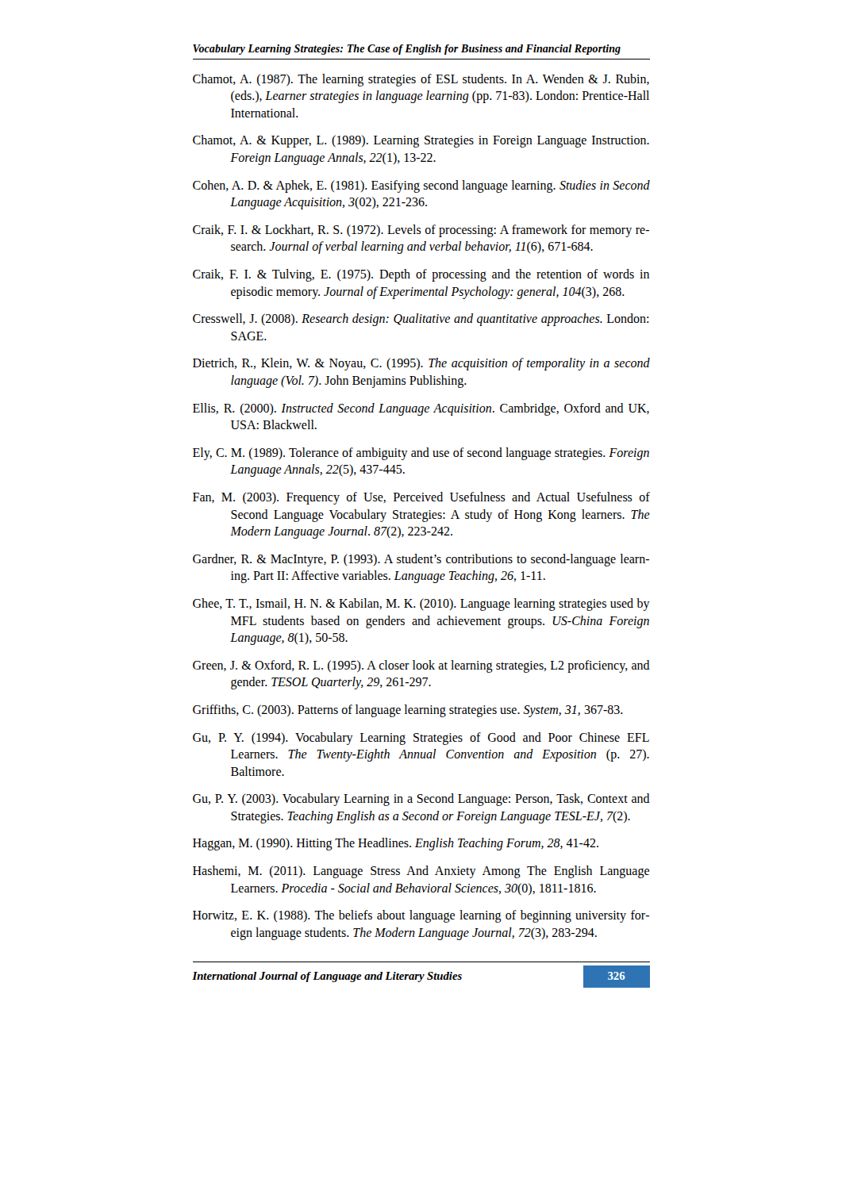Vocabulary Learning Strategies: The Case of English for Business and Financial Reporting
Chamot, A. (1987). The learning strategies of ESL students. In A. Wenden & J. Rubin, (eds.), Learner strategies in language learning (pp. 71-83). London: Prentice-Hall International.
Chamot, A. & Kupper, L. (1989). Learning Strategies in Foreign Language Instruction. Foreign Language Annals, 22(1), 13-22.
Cohen, A. D. & Aphek, E. (1981). Easifying second language learning. Studies in Second Language Acquisition, 3(02), 221-236.
Craik, F. I. & Lockhart, R. S. (1972). Levels of processing: A framework for memory research. Journal of verbal learning and verbal behavior, 11(6), 671-684.
Craik, F. I. & Tulving, E. (1975). Depth of processing and the retention of words in episodic memory. Journal of Experimental Psychology: general, 104(3), 268.
Cresswell, J. (2008). Research design: Qualitative and quantitative approaches. London: SAGE.
Dietrich, R., Klein, W. & Noyau, C. (1995). The acquisition of temporality in a second language (Vol. 7). John Benjamins Publishing.
Ellis, R. (2000). Instructed Second Language Acquisition. Cambridge, Oxford and UK, USA: Blackwell.
Ely, C. M. (1989). Tolerance of ambiguity and use of second language strategies. Foreign Language Annals, 22(5), 437-445.
Fan, M. (2003). Frequency of Use, Perceived Usefulness and Actual Usefulness of Second Language Vocabulary Strategies: A study of Hong Kong learners. The Modern Language Journal. 87(2), 223-242.
Gardner, R. & MacIntyre, P. (1993). A student’s contributions to second-language learning. Part II: Affective variables. Language Teaching, 26, 1-11.
Ghee, T. T., Ismail, H. N. & Kabilan, M. K. (2010). Language learning strategies used by MFL students based on genders and achievement groups. US-China Foreign Language, 8(1), 50-58.
Green, J. & Oxford, R. L. (1995). A closer look at learning strategies, L2 proficiency, and gender. TESOL Quarterly, 29, 261-297.
Griffiths, C. (2003). Patterns of language learning strategies use. System, 31, 367-83.
Gu, P. Y. (1994). Vocabulary Learning Strategies of Good and Poor Chinese EFL Learners. The Twenty-Eighth Annual Convention and Exposition (p. 27). Baltimore.
Gu, P. Y. (2003). Vocabulary Learning in a Second Language: Person, Task, Context and Strategies. Teaching English as a Second or Foreign Language TESL-EJ, 7(2).
Haggan, M. (1990). Hitting The Headlines. English Teaching Forum, 28, 41-42.
Hashemi, M. (2011). Language Stress And Anxiety Among The English Language Learners. Procedia - Social and Behavioral Sciences, 30(0), 1811-1816.
Horwitz, E. K. (1988). The beliefs about language learning of beginning university foreign language students. The Modern Language Journal, 72(3), 283-294.
International Journal of Language and Literary Studies
326